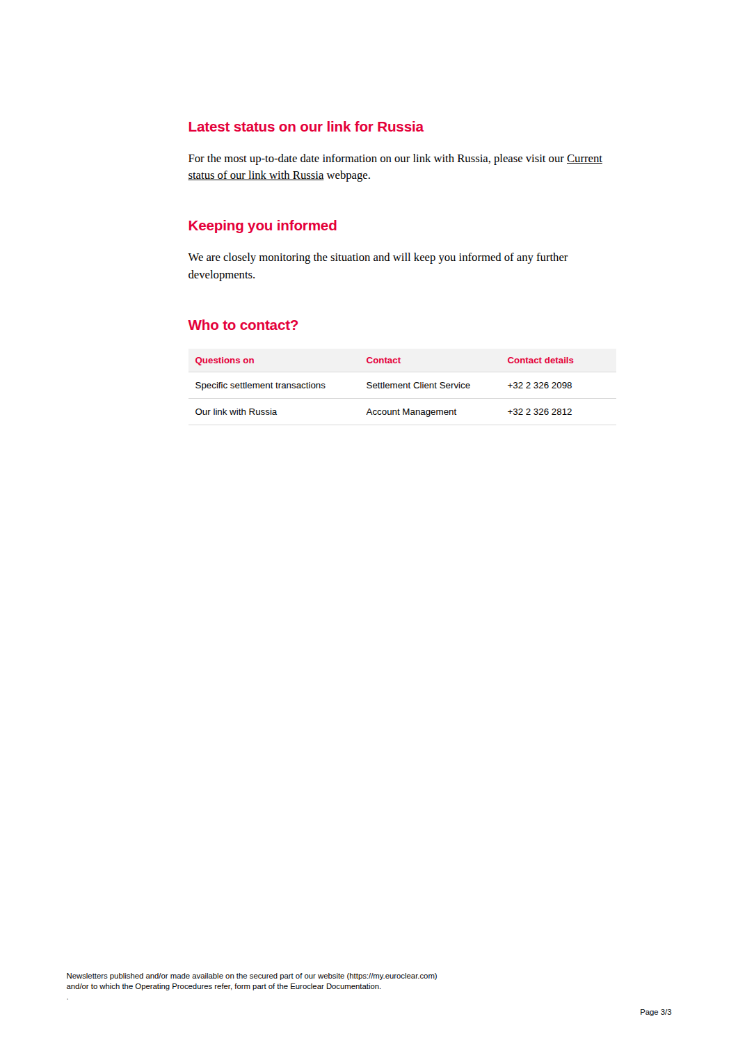Latest status on our link for Russia
For the most up-to-date date information on our link with Russia, please visit our Current status of our link with Russia webpage.
Keeping you informed
We are closely monitoring the situation and will keep you informed of any further developments.
Who to contact?
| Questions on | Contact | Contact details |
| --- | --- | --- |
| Specific settlement transactions | Settlement Client Service | +32 2 326 2098 |
| Our link with Russia | Account Management | +32 2 326 2812 |
Newsletters published and/or made available on the secured part of our website (https://my.euroclear.com)
and/or to which the Operating Procedures refer, form part of the Euroclear Documentation.
.
Page 3/3